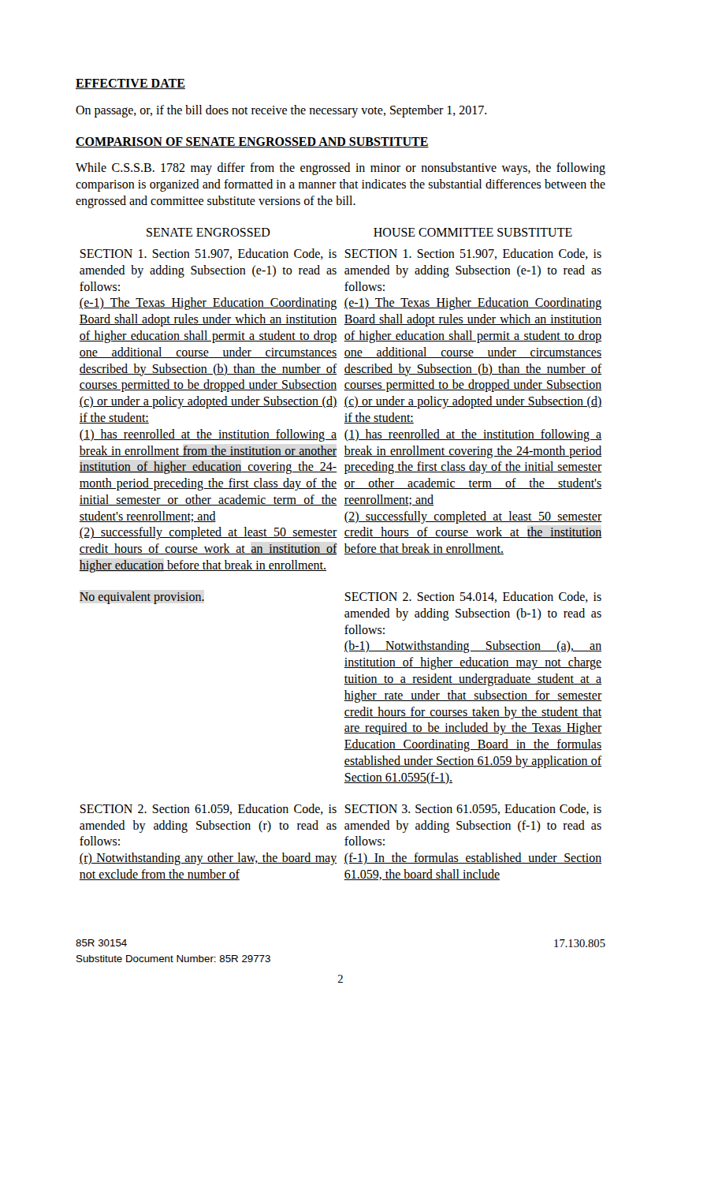EFFECTIVE DATE
On passage, or, if the bill does not receive the necessary vote, September 1, 2017.
COMPARISON OF SENATE ENGROSSED AND SUBSTITUTE
While C.S.S.B. 1782 may differ from the engrossed in minor or nonsubstantive ways, the following comparison is organized and formatted in a manner that indicates the substantial differences between the engrossed and committee substitute versions of the bill.
| SENATE ENGROSSED | HOUSE COMMITTEE SUBSTITUTE |
| --- | --- |
| SECTION 1. Section 51.907, Education Code, is amended by adding Subsection (e-1) to read as follows: (e-1) The Texas Higher Education Coordinating Board shall adopt rules under which an institution of higher education shall permit a student to drop one additional course under circumstances described by Subsection (b) than the number of courses permitted to be dropped under Subsection (c) or under a policy adopted under Subsection (d) if the student: (1) has reenrolled at the institution following a break in enrollment from the institution or another institution of higher education covering the 24-month period preceding the first class day of the initial semester or other academic term of the student's reenrollment; and (2) successfully completed at least 50 semester credit hours of course work at an institution of higher education before that break in enrollment. | SECTION 1. Section 51.907, Education Code, is amended by adding Subsection (e-1) to read as follows: (e-1) The Texas Higher Education Coordinating Board shall adopt rules under which an institution of higher education shall permit a student to drop one additional course under circumstances described by Subsection (b) than the number of courses permitted to be dropped under Subsection (c) or under a policy adopted under Subsection (d) if the student: (1) has reenrolled at the institution following a break in enrollment covering the 24-month period preceding the first class day of the initial semester or other academic term of the student's reenrollment; and (2) successfully completed at least 50 semester credit hours of course work at the institution before that break in enrollment. |
| No equivalent provision. | SECTION 2. Section 54.014, Education Code, is amended by adding Subsection (b-1) to read as follows: (b-1) Notwithstanding Subsection (a), an institution of higher education may not charge tuition to a resident undergraduate student at a higher rate under that subsection for semester credit hours for courses taken by the student that are required to be included by the Texas Higher Education Coordinating Board in the formulas established under Section 61.059 by application of Section 61.0595(f-1). |
| SECTION 2. Section 61.059, Education Code, is amended by adding Subsection (r) to read as follows: (r) Notwithstanding any other law, the board may not exclude from the number of | SECTION 3. Section 61.0595, Education Code, is amended by adding Subsection (f-1) to read as follows: (f-1) In the formulas established under Section 61.059, the board shall include |
85R 30154
17.130.805
Substitute Document Number: 85R 29773
2